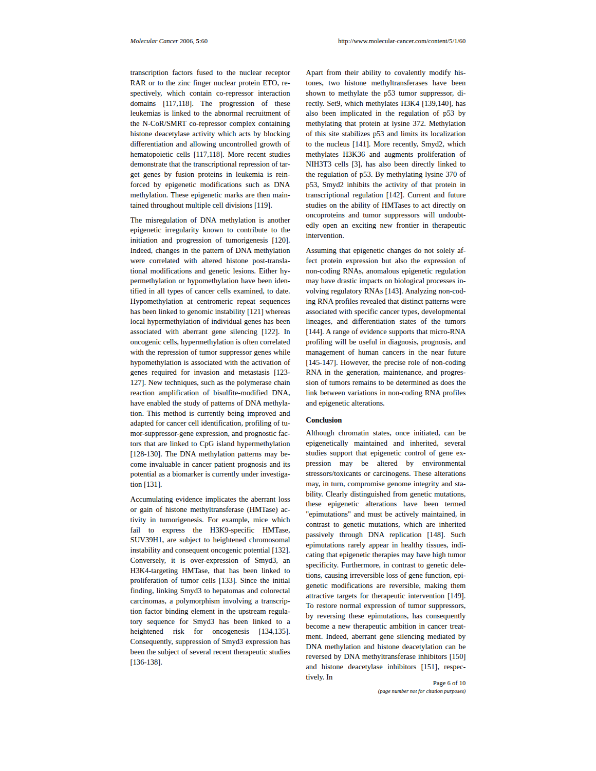Molecular Cancer 2006, 5:60
http://www.molecular-cancer.com/content/5/1/60
transcription factors fused to the nuclear receptor RAR or to the zinc finger nuclear protein ETO, respectively, which contain co-repressor interaction domains [117,118]. The progression of these leukemias is linked to the abnormal recruitment of the N-CoR/SMRT co-repressor complex containing histone deacetylase activity which acts by blocking differentiation and allowing uncontrolled growth of hematopoietic cells [117,118]. More recent studies demonstrate that the transcriptional repression of target genes by fusion proteins in leukemia is reinforced by epigenetic modifications such as DNA methylation. These epigenetic marks are then maintained throughout multiple cell divisions [119].
The misregulation of DNA methylation is another epigenetic irregularity known to contribute to the initiation and progression of tumorigenesis [120]. Indeed, changes in the pattern of DNA methylation were correlated with altered histone post-translational modifications and genetic lesions. Either hypermethylation or hypomethylation have been identified in all types of cancer cells examined, to date. Hypomethylation at centromeric repeat sequences has been linked to genomic instability [121] whereas local hypermethylation of individual genes has been associated with aberrant gene silencing [122]. In oncogenic cells, hypermethylation is often correlated with the repression of tumor suppressor genes while hypomethylation is associated with the activation of genes required for invasion and metastasis [123-127]. New techniques, such as the polymerase chain reaction amplification of bisulfite-modified DNA, have enabled the study of patterns of DNA methylation. This method is currently being improved and adapted for cancer cell identification, profiling of tumor-suppressor-gene expression, and prognostic factors that are linked to CpG island hypermethylation [128-130]. The DNA methylation patterns may become invaluable in cancer patient prognosis and its potential as a biomarker is currently under investigation [131].
Accumulating evidence implicates the aberrant loss or gain of histone methyltransferase (HMTase) activity in tumorigenesis. For example, mice which fail to express the H3K9-specific HMTase, SUV39H1, are subject to heightened chromosomal instability and consequent oncogenic potential [132]. Conversely, it is over-expression of Smyd3, an H3K4-targeting HMTase, that has been linked to proliferation of tumor cells [133]. Since the initial finding, linking Smyd3 to hepatomas and colorectal carcinomas, a polymorphism involving a transcription factor binding element in the upstream regulatory sequence for Smyd3 has been linked to a heightened risk for oncogenesis [134,135]. Consequently, suppression of Smyd3 expression has been the subject of several recent therapeutic studies [136-138].
Apart from their ability to covalently modify histones, two histone methyltransferases have been shown to methylate the p53 tumor suppressor, directly. Set9, which methylates H3K4 [139,140], has also been implicated in the regulation of p53 by methylating that protein at lysine 372. Methylation of this site stabilizes p53 and limits its localization to the nucleus [141]. More recently, Smyd2, which methylates H3K36 and augments proliferation of NIH3T3 cells [3], has also been directly linked to the regulation of p53. By methylating lysine 370 of p53, Smyd2 inhibits the activity of that protein in transcriptional regulation [142]. Current and future studies on the ability of HMTases to act directly on oncoproteins and tumor suppressors will undoubtedly open an exciting new frontier in therapeutic intervention.
Assuming that epigenetic changes do not solely affect protein expression but also the expression of non-coding RNAs, anomalous epigenetic regulation may have drastic impacts on biological processes involving regulatory RNAs [143]. Analyzing non-coding RNA profiles revealed that distinct patterns were associated with specific cancer types, developmental lineages, and differentiation states of the tumors [144]. A range of evidence supports that micro-RNA profiling will be useful in diagnosis, prognosis, and management of human cancers in the near future [145-147]. However, the precise role of non-coding RNA in the generation, maintenance, and progression of tumors remains to be determined as does the link between variations in non-coding RNA profiles and epigenetic alterations.
Conclusion
Although chromatin states, once initiated, can be epigenetically maintained and inherited, several studies support that epigenetic control of gene expression may be altered by environmental stressors/toxicants or carcinogens. These alterations may, in turn, compromise genome integrity and stability. Clearly distinguished from genetic mutations, these epigenetic alterations have been termed "epimutations" and must be actively maintained, in contrast to genetic mutations, which are inherited passively through DNA replication [148]. Such epimutations rarely appear in healthy tissues, indicating that epigenetic therapies may have high tumor specificity. Furthermore, in contrast to genetic deletions, causing irreversible loss of gene function, epigenetic modifications are reversible, making them attractive targets for therapeutic intervention [149]. To restore normal expression of tumor suppressors, by reversing these epimutations, has consequently become a new therapeutic ambition in cancer treatment. Indeed, aberrant gene silencing mediated by DNA methylation and histone deacetylation can be reversed by DNA methyltransferase inhibitors [150] and histone deacetylase inhibitors [151], respectively. In
Page 6 of 10
(page number not for citation purposes)